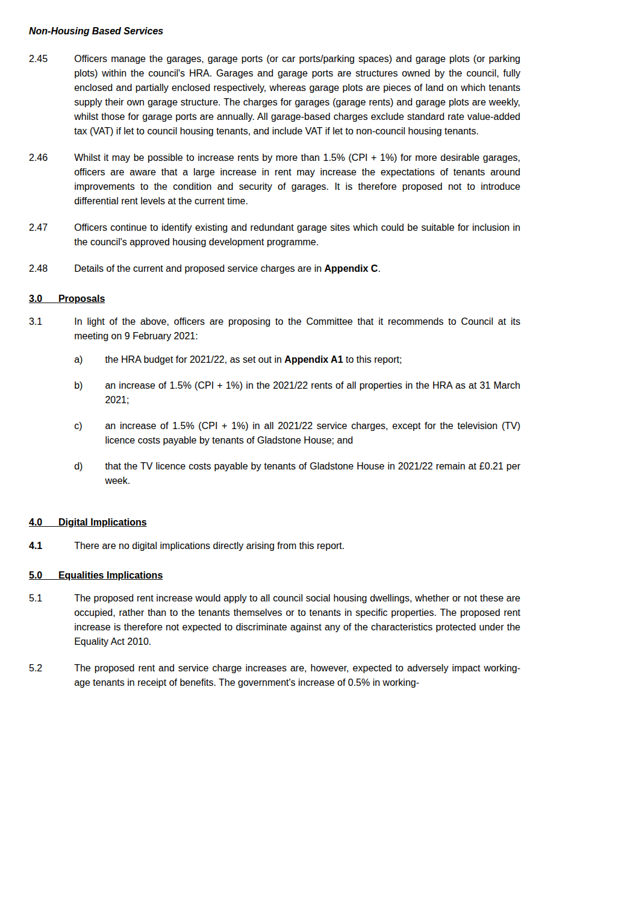Non-Housing Based Services
2.45 Officers manage the garages, garage ports (or car ports/parking spaces) and garage plots (or parking plots) within the council's HRA. Garages and garage ports are structures owned by the council, fully enclosed and partially enclosed respectively, whereas garage plots are pieces of land on which tenants supply their own garage structure. The charges for garages (garage rents) and garage plots are weekly, whilst those for garage ports are annually. All garage-based charges exclude standard rate value-added tax (VAT) if let to council housing tenants, and include VAT if let to non-council housing tenants.
2.46 Whilst it may be possible to increase rents by more than 1.5% (CPI + 1%) for more desirable garages, officers are aware that a large increase in rent may increase the expectations of tenants around improvements to the condition and security of garages. It is therefore proposed not to introduce differential rent levels at the current time.
2.47 Officers continue to identify existing and redundant garage sites which could be suitable for inclusion in the council's approved housing development programme.
2.48 Details of the current and proposed service charges are in Appendix C.
3.0 Proposals
3.1 In light of the above, officers are proposing to the Committee that it recommends to Council at its meeting on 9 February 2021:
a) the HRA budget for 2021/22, as set out in Appendix A1 to this report;
b) an increase of 1.5% (CPI + 1%) in the 2021/22 rents of all properties in the HRA as at 31 March 2021;
c) an increase of 1.5% (CPI + 1%) in all 2021/22 service charges, except for the television (TV) licence costs payable by tenants of Gladstone House; and
d) that the TV licence costs payable by tenants of Gladstone House in 2021/22 remain at £0.21 per week.
4.0 Digital Implications
4.1 There are no digital implications directly arising from this report.
5.0 Equalities Implications
5.1 The proposed rent increase would apply to all council social housing dwellings, whether or not these are occupied, rather than to the tenants themselves or to tenants in specific properties. The proposed rent increase is therefore not expected to discriminate against any of the characteristics protected under the Equality Act 2010.
5.2 The proposed rent and service charge increases are, however, expected to adversely impact working-age tenants in receipt of benefits. The government's increase of 0.5% in working-